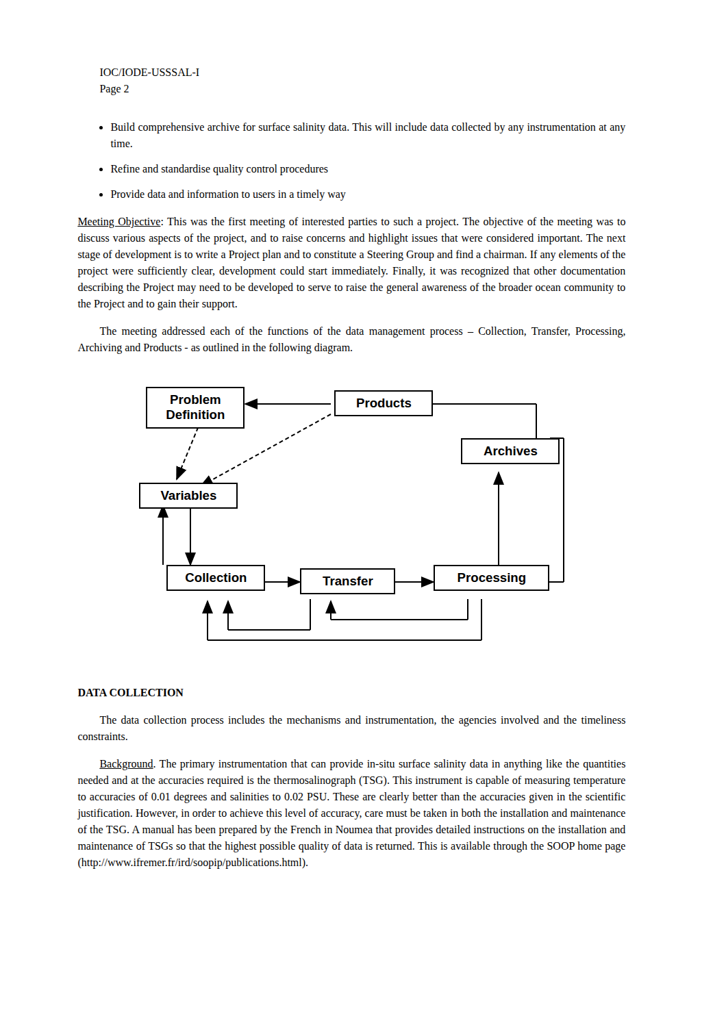IOC/IODE-USSSAL-I
Page 2
Build comprehensive archive for surface salinity data. This will include data collected by any instrumentation at any time.
Refine and standardise quality control procedures
Provide data and information to users in a timely way
Meeting Objective: This was the first meeting of interested parties to such a project. The objective of the meeting was to discuss various aspects of the project, and to raise concerns and highlight issues that were considered important. The next stage of development is to write a Project plan and to constitute a Steering Group and find a chairman. If any elements of the project were sufficiently clear, development could start immediately. Finally, it was recognized that other documentation describing the Project may need to be developed to serve to raise the general awareness of the broader ocean community to the Project and to gain their support.
The meeting addressed each of the functions of the data management process – Collection, Transfer, Processing, Archiving and Products - as outlined in the following diagram.
Problem
Definition
Products
Archives
Variables
Collection
Transfer
Processing
DATA COLLECTION
The data collection process includes the mechanisms and instrumentation, the agencies involved and the timeliness constraints.
Background. The primary instrumentation that can provide in-situ surface salinity data in anything like the quantities needed and at the accuracies required is the thermosalinograph (TSG). This instrument is capable of measuring temperature to accuracies of 0.01 degrees and salinities to 0.02 PSU. These are clearly better than the accuracies given in the scientific justification. However, in order to achieve this level of accuracy, care must be taken in both the installation and maintenance of the TSG. A manual has been prepared by the French in Noumea that provides detailed instructions on the installation and maintenance of TSGs so that the highest possible quality of data is returned. This is available through the SOOP home page (http://www.ifremer.fr/ird/soopip/publications.html).